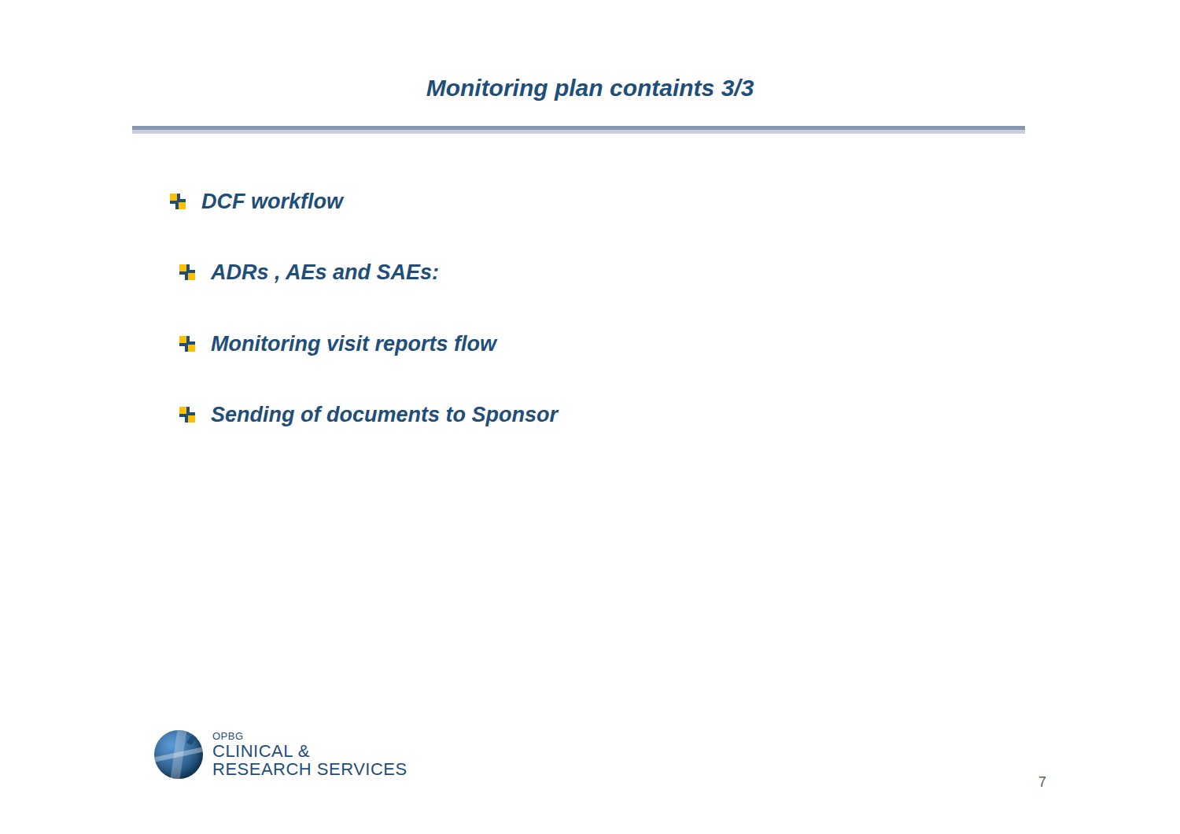Monitoring plan containts 3/3
DCF workflow
ADRs , AEs and SAEs:
Monitoring visit reports flow
Sending of documents to Sponsor
OPBG
CLINICAL &
RESEARCH SERVICES
7